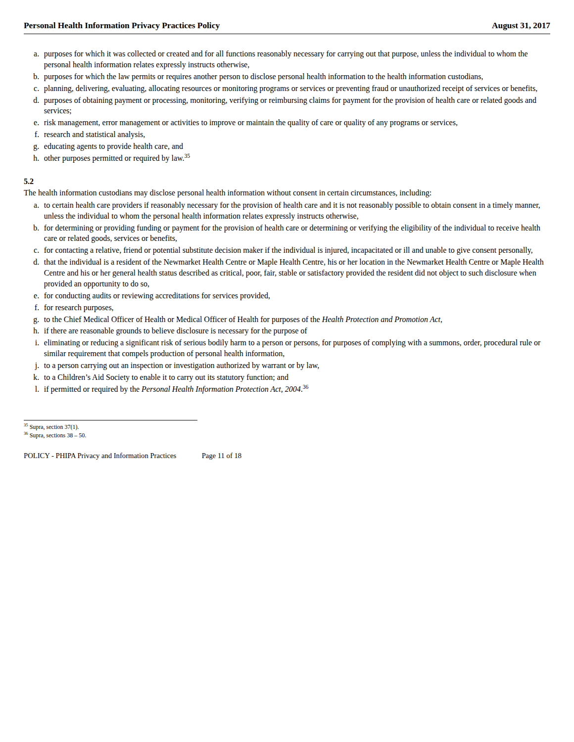Personal Health Information Privacy Practices Policy August 31, 2017
purposes for which it was collected or created and for all functions reasonably necessary for carrying out that purpose, unless the individual to whom the personal health information relates expressly instructs otherwise,
purposes for which the law permits or requires another person to disclose personal health information to the health information custodians,
planning, delivering, evaluating, allocating resources or monitoring programs or services or preventing fraud or unauthorized receipt of services or benefits,
purposes of obtaining payment or processing, monitoring, verifying or reimbursing claims for payment for the provision of health care or related goods and services;
risk management, error management or activities to improve or maintain the quality of care or quality of any programs or services,
research and statistical analysis,
educating agents to provide health care, and
other purposes permitted or required by law.35
5.2
The health information custodians may disclose personal health information without consent in certain circumstances, including:
to certain health care providers if reasonably necessary for the provision of health care and it is not reasonably possible to obtain consent in a timely manner, unless the individual to whom the personal health information relates expressly instructs otherwise,
for determining or providing funding or payment for the provision of health care or determining or verifying the eligibility of the individual to receive health care or related goods, services or benefits,
for contacting a relative, friend or potential substitute decision maker if the individual is injured, incapacitated or ill and unable to give consent personally,
that the individual is a resident of the Newmarket Health Centre or Maple Health Centre, his or her location in the Newmarket Health Centre or Maple Health Centre and his or her general health status described as critical, poor, fair, stable or satisfactory provided the resident did not object to such disclosure when provided an opportunity to do so,
for conducting audits or reviewing accreditations for services provided,
for research purposes,
to the Chief Medical Officer of Health or Medical Officer of Health for purposes of the Health Protection and Promotion Act,
if there are reasonable grounds to believe disclosure is necessary for the purpose of
eliminating or reducing a significant risk of serious bodily harm to a person or persons, for purposes of complying with a summons, order, procedural rule or similar requirement that compels production of personal health information,
to a person carrying out an inspection or investigation authorized by warrant or by law,
to a Children’s Aid Society to enable it to carry out its statutory function; and
if permitted or required by the Personal Health Information Protection Act, 2004.36
35 Supra, section 37(1).
36 Supra, sections 38 – 50.
POLICY - PHIPA Privacy and Information Practices Page 11 of 18